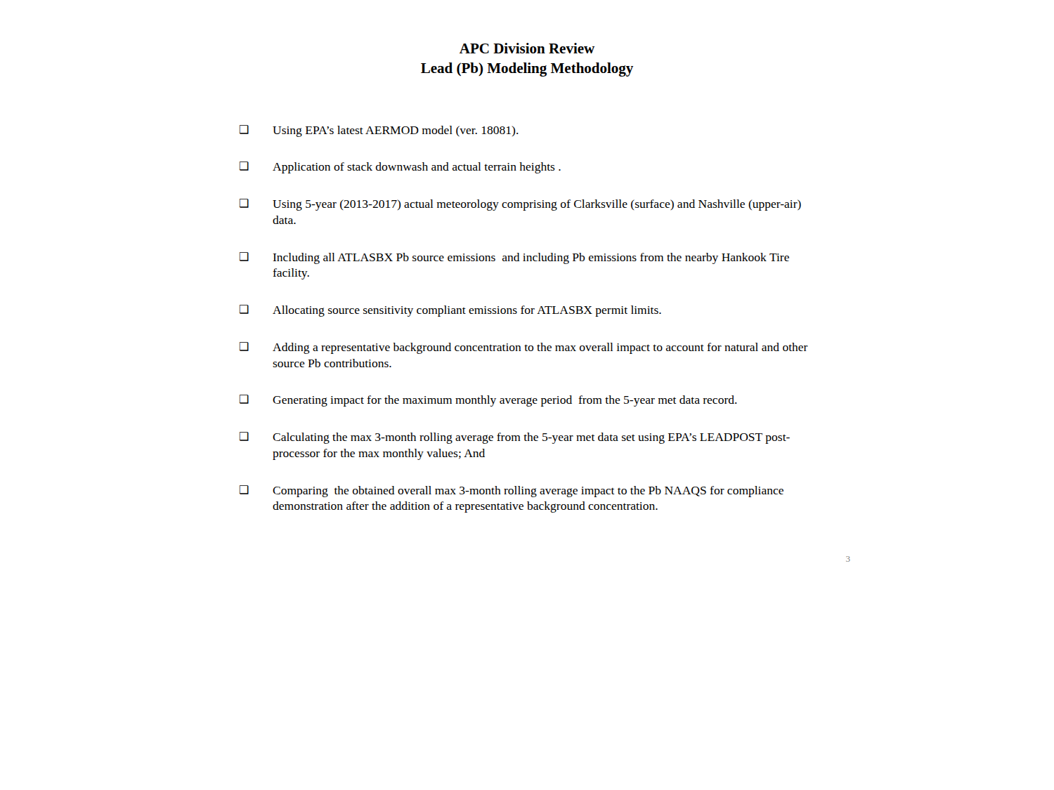APC Division Review
Lead (Pb) Modeling Methodology
Using EPA’s latest AERMOD model (ver. 18081).
Application of stack downwash and actual terrain heights .
Using 5-year (2013-2017) actual meteorology comprising of Clarksville (surface) and Nashville (upper-air) data.
Including all ATLASBX Pb source emissions and including Pb emissions from the nearby Hankook Tire facility.
Allocating source sensitivity compliant emissions for ATLASBX permit limits.
Adding a representative background concentration to the max overall impact to account for natural and other source Pb contributions.
Generating impact for the maximum monthly average period from the 5-year met data record.
Calculating the max 3-month rolling average from the 5-year met data set using EPA’s LEADPOST post-processor for the max monthly values; And
Comparing the obtained overall max 3-month rolling average impact to the Pb NAAQS for compliance demonstration after the addition of a representative background concentration.
3